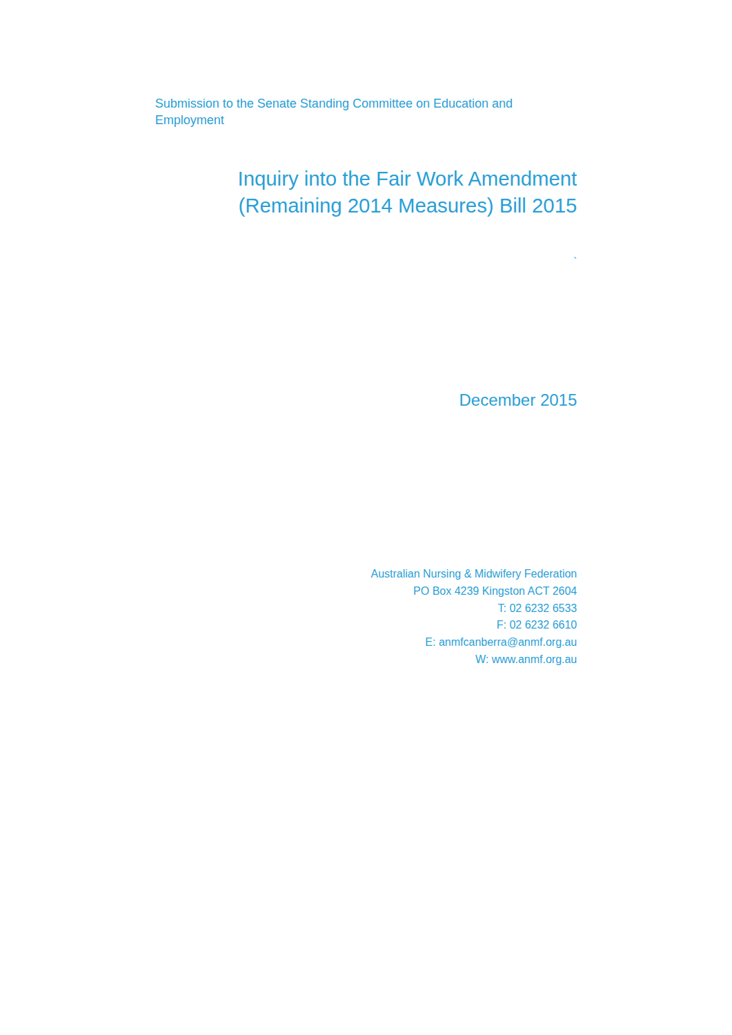Submission to the Senate Standing Committee on Education and Employment
Inquiry into the Fair Work Amendment
(Remaining 2014 Measures) Bill 2015
`
December 2015
Australian Nursing & Midwifery Federation PO Box 4239 Kingston ACT 2604
T: 02 6232 6533
F: 02 6232 6610
E: anmfcanberra@anmf.org.au
W: www.anmf.org.au